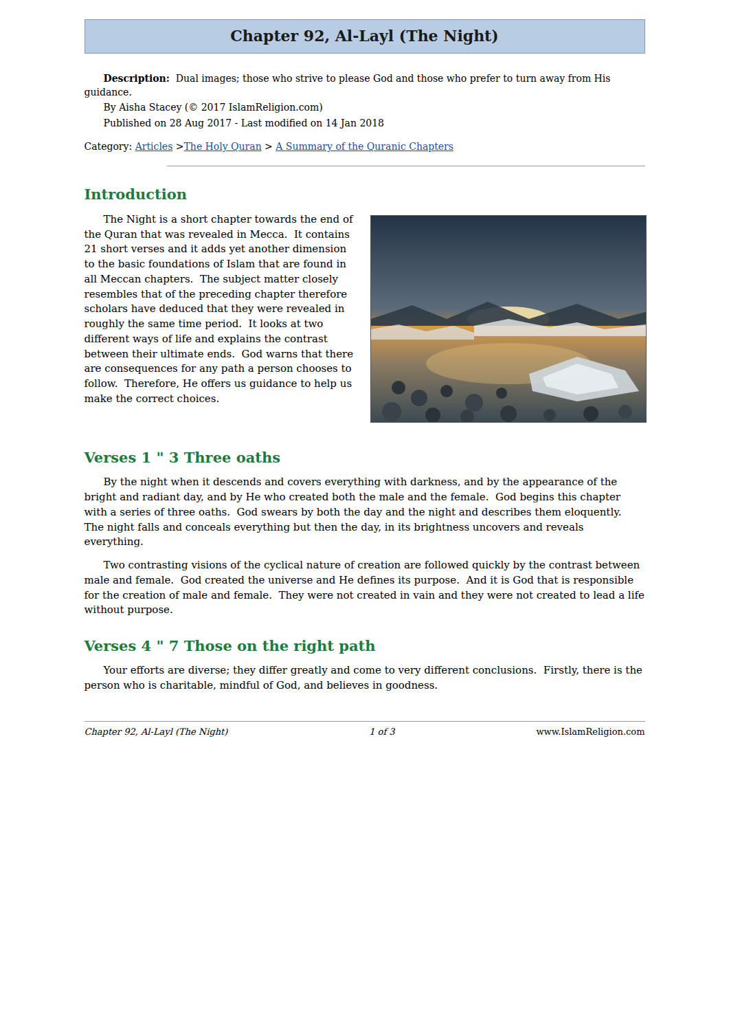Chapter 92, Al-Layl (The Night)
Description: Dual images; those who strive to please God and those who prefer to turn away from His guidance.
By Aisha Stacey (© 2017 IslamReligion.com)
Published on 28 Aug 2017 - Last modified on 14 Jan 2018
Category: Articles >The Holy Quran > A Summary of the Quranic Chapters
Introduction
The Night is a short chapter towards the end of the Quran that was revealed in Mecca. It contains 21 short verses and it adds yet another dimension to the basic foundations of Islam that are found in all Meccan chapters. The subject matter closely resembles that of the preceding chapter therefore scholars have deduced that they were revealed in roughly the same time period. It looks at two different ways of life and explains the contrast between their ultimate ends. God warns that there are consequences for any path a person chooses to follow. Therefore, He offers us guidance to help us make the correct choices.
Verses 1 " 3 Three oaths
By the night when it descends and covers everything with darkness, and by the appearance of the bright and radiant day, and by He who created both the male and the female. God begins this chapter with a series of three oaths. God swears by both the day and the night and describes them eloquently. The night falls and conceals everything but then the day, in its brightness uncovers and reveals everything.
Two contrasting visions of the cyclical nature of creation are followed quickly by the contrast between male and female. God created the universe and He defines its purpose. And it is God that is responsible for the creation of male and female. They were not created in vain and they were not created to lead a life without purpose.
Verses 4 " 7 Those on the right path
Your efforts are diverse; they differ greatly and come to very different conclusions. Firstly, there is the person who is charitable, mindful of God, and believes in goodness.
Chapter 92, Al-Layl (The Night) 1 of 3 www.IslamReligion.com